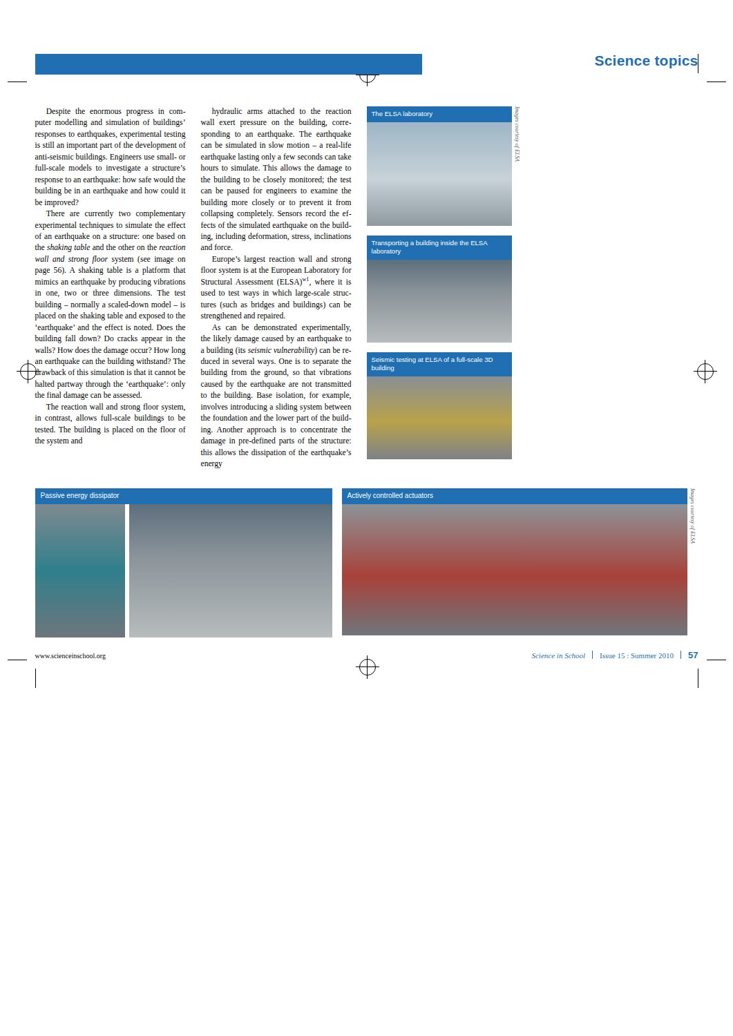sis_15_RZ.qxq:Layout 1 28.05.2010 19:20 Uhr Seite 57
Science topics
Despite the enormous progress in computer modelling and simulation of buildings’ responses to earthquakes, experimental testing is still an important part of the development of anti-seismic buildings. Engineers use small- or full-scale models to investigate a structure’s response to an earthquake: how safe would the building be in an earthquake and how could it be improved?
There are currently two complementary experimental techniques to simulate the effect of an earthquake on a structure: one based on the shaking table and the other on the reaction wall and strong floor system (see image on page 56). A shaking table is a platform that mimics an earthquake by producing vibrations in one, two or three dimensions. The test building – normally a scaled-down model – is placed on the shaking table and exposed to the ‘earthquake’ and the effect is noted. Does the building fall down? Do cracks appear in the walls? How does the damage occur? How long an earthquake can the building withstand? The drawback of this simulation is that it cannot be halted partway through the ‘earthquake’: only the final damage can be assessed.
The reaction wall and strong floor system, in contrast, allows full-scale buildings to be tested. The building is placed on the floor of the system and
hydraulic arms attached to the reaction wall exert pressure on the building, corresponding to an earthquake. The earthquake can be simulated in slow motion – a real-life earthquake lasting only a few seconds can take hours to simulate. This allows the damage to the building to be closely monitored; the test can be paused for engineers to examine the building more closely or to prevent it from collapsing completely. Sensors record the effects of the simulated earthquake on the building, including deformation, stress, inclinations and force.
Europe’s largest reaction wall and strong floor system is at the European Laboratory for Structural Assessment (ELSA)w1, where it is used to test ways in which large-scale structures (such as bridges and buildings) can be strengthened and repaired.
As can be demonstrated experimentally, the likely damage caused by an earthquake to a building (its seismic vulnerability) can be reduced in several ways. One is to separate the building from the ground, so that vibrations caused by the earthquake are not transmitted to the building. Base isolation, for example, involves introducing a sliding system between the foundation and the lower part of the building. Another approach is to concentrate the damage in pre-defined parts of the structure: this allows the dissipation of the earthquake’s energy
The ELSA laboratory
Images courtesy of ELSA
Transporting a building inside the ELSA laboratory
Seismic testing at ELSA of a full-scale 3D building
Passive energy dissipator
Actively controlled actuators
Images courtesy of ELSA
www.scienceinschool.org
Science in School Issue 15 : Summer 2010 57